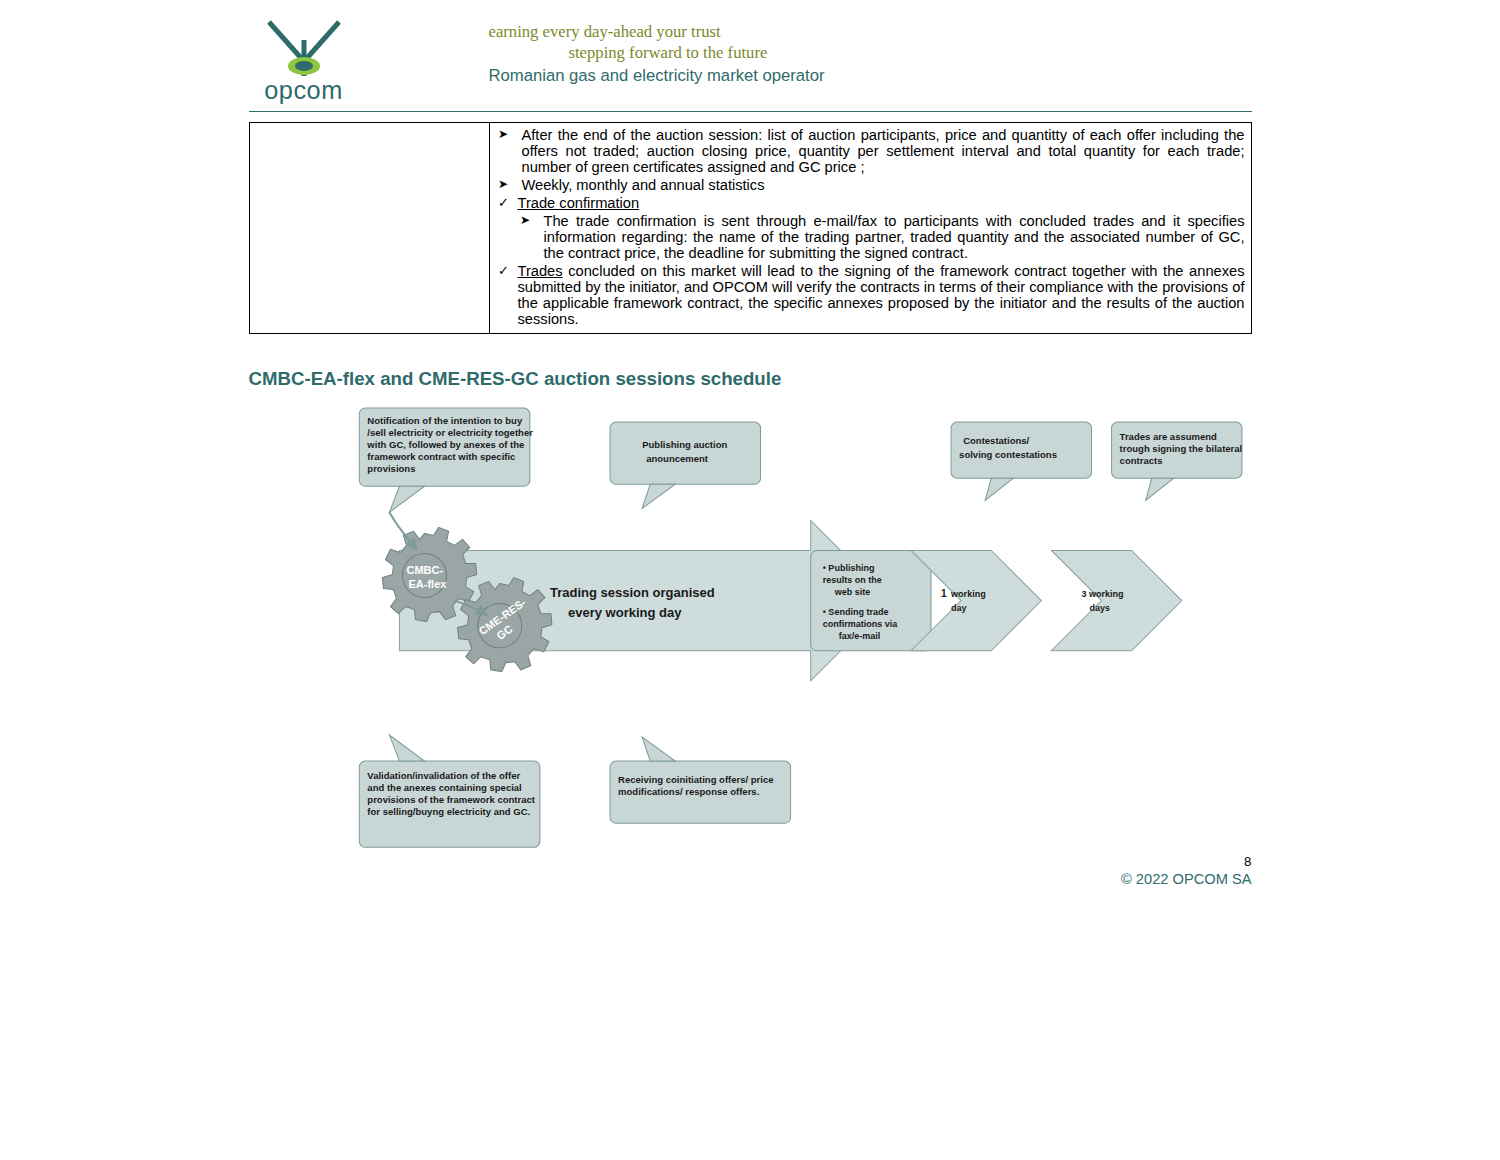opcom
earning every day-ahead your trust
stepping forward to the future
Romanian gas and electricity market operator
| | After the end of the auction session: list of auction participants, price and quantitty of each offer including the offers not traded; auction closing price, quantity per settlement interval and total quantity for each trade; number of green certificates assigned and GC price ; Weekly, monthly and annual statistics Trade confirmation The trade confirmation is sent through e-mail/fax to participants with concluded trades and it specifies information regarding: the name of the trading partner, traded quantity and the associated number of GC, the contract price, the deadline for submitting the signed contract. Trades concluded on this market will lead to the signing of the framework contract together with the annexes submitted by the initiator, and OPCOM will verify the contracts in terms of their compliance with the provisions of the applicable framework contract, the specific annexes proposed by the initiator and the results of the auction sessions. |
CMBC-EA-flex and CME-RES-GC auction sessions schedule
Notification of the intention to buy /sell electricity or electricity together with GC, followed by anexes of the framework contract with specific provisions Publishing auction anouncement Contestations/ solving contestations Trades are assumend trough signing the bilateral contracts Trading session organised every working day CMBC- EA-flex CME-RES- GC • Publishing results on the web site • Sending trade confirmations via fax/e-mail 1 working day 3 working days Validation/invalidation of the offer and the anexes containing special provisions of the framework contract for selling/buyng electricity and GC. Receiving coinitiating offers/ price modifications/ response offers.
8
© 2022 OPCOM SA